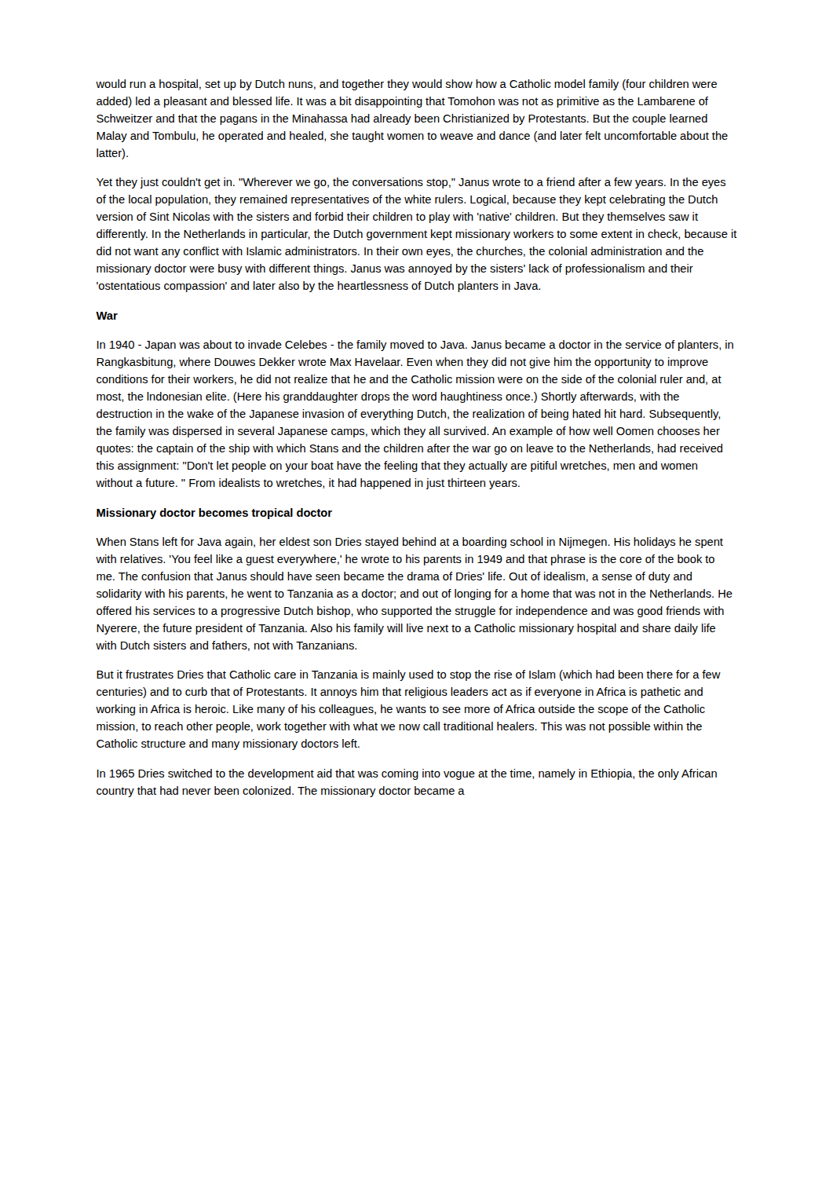would run a hospital, set up by Dutch nuns, and together they would show how a Catholic model family (four children were added) led a pleasant and blessed life. It was a bit disappointing that Tomohon was not as primitive as the Lambarene of Schweitzer and that the pagans in the Minahassa had already been Christianized by Protestants. But the couple learned Malay and Tombulu, he operated and healed, she taught women to weave and dance (and later felt uncomfortable about the latter).
Yet they just couldn't get in. "Wherever we go, the conversations stop," Janus wrote to a friend after a few years. In the eyes of the local population, they remained representatives of the white rulers. Logical, because they kept celebrating the Dutch version of Sint Nicolas with the sisters and forbid their children to play with 'native' children. But they themselves saw it differently. In the Netherlands in particular, the Dutch government kept missionary workers to some extent in check, because it did not want any conflict with Islamic administrators. In their own eyes, the churches, the colonial administration and the missionary doctor were busy with different things. Janus was annoyed by the sisters' lack of professionalism and their 'ostentatious compassion' and later also by the heartlessness of Dutch planters in Java.
War
In 1940 - Japan was about to invade Celebes - the family moved to Java. Janus became a doctor in the service of planters, in Rangkasbitung, where Douwes Dekker wrote Max Havelaar. Even when they did not give him the opportunity to improve conditions for their workers, he did not realize that he and the Catholic mission were on the side of the colonial ruler and, at most, the lndonesian elite. (Here his granddaughter drops the word haughtiness once.) Shortly afterwards, with the destruction in the wake of the Japanese invasion of everything Dutch, the realization of being hated hit hard. Subsequently, the family was dispersed in several Japanese camps, which they all survived. An example of how well Oomen chooses her quotes: the captain of the ship with which Stans and the children after the war go on leave to the Netherlands, had received this assignment: "Don't let people on your boat have the feeling that they actually are pitiful wretches, men and women without a future. " From idealists to wretches, it had happened in just thirteen years.
Missionary doctor becomes tropical doctor
When Stans left for Java again, her eldest son Dries stayed behind at a boarding school in Nijmegen. His holidays he spent with relatives. 'You feel like a guest everywhere,' he wrote to his parents in 1949 and that phrase is the core of the book to me. The confusion that Janus should have seen became the drama of Dries' life. Out of idealism, a sense of duty and solidarity with his parents, he went to Tanzania as a doctor; and out of longing for a home that was not in the Netherlands. He offered his services to a progressive Dutch bishop, who supported the struggle for independence and was good friends with Nyerere, the future president of Tanzania. Also his family will live next to a Catholic missionary hospital and share daily life with Dutch sisters and fathers, not with Tanzanians.
But it frustrates Dries that Catholic care in Tanzania is mainly used to stop the rise of Islam (which had been there for a few centuries) and to curb that of Protestants. It annoys him that religious leaders act as if everyone in Africa is pathetic and working in Africa is heroic. Like many of his colleagues, he wants to see more of Africa outside the scope of the Catholic mission, to reach other people, work together with what we now call traditional healers. This was not possible within the Catholic structure and many missionary doctors left.
In 1965 Dries switched to the development aid that was coming into vogue at the time, namely in Ethiopia, the only African country that had never been colonized. The missionary doctor became a